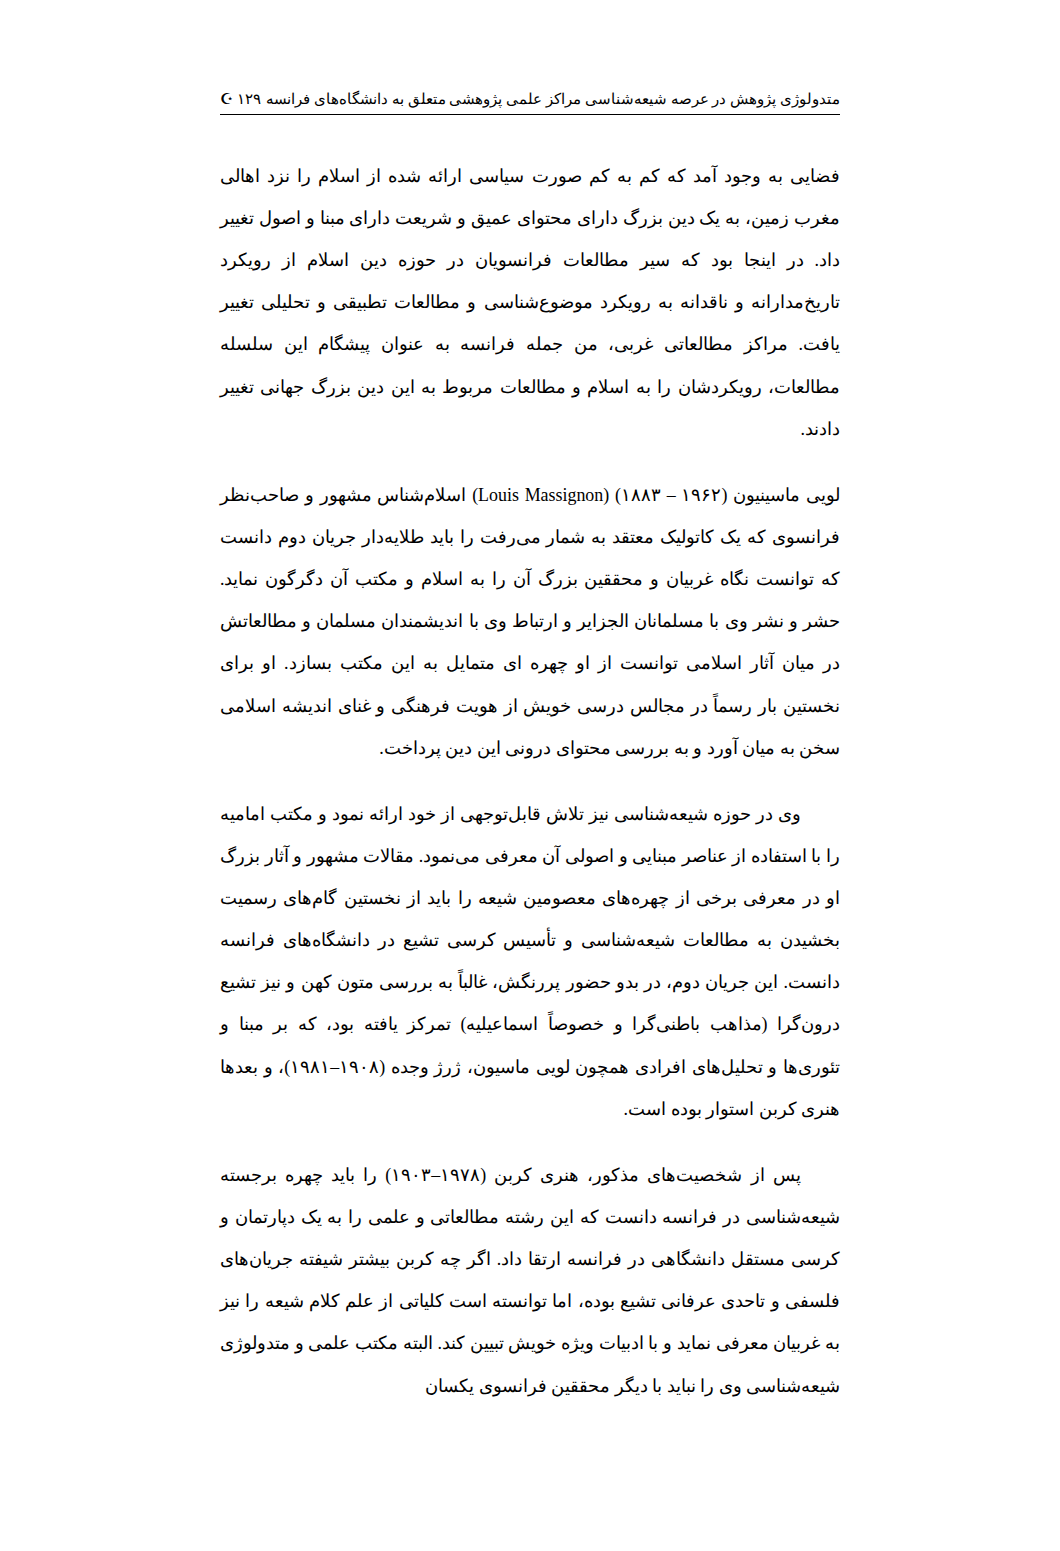۱۲۹ ☪ متدولوژی پژوهش در عرصه شیعه‌شناسی مراکز علمی پژوهشی متعلق به دانشگاه‌های فرانسه
فضایی به وجود آمد که کم به کم صورت سیاسی ارائه شده از اسلام را نزد اهالی مغرب زمین، به یک دین بزرگ دارای محتوای عمیق و شریعت دارای مبنا و اصول تغییر داد. در اینجا بود که سیر مطالعات فرانسویان در حوزه دین اسلام از رویکرد تاریخ‌مدارانه و ناقدانه به رویکرد موضوع‌شناسی و مطالعات تطبیقی و تحلیلی تغییر یافت. مراکز مطالعاتی غربی، من جمله فرانسه به عنوان پیشگام این سلسله مطالعات، رویکردشان را به اسلام و مطالعات مربوط به این دین بزرگ جهانی تغییر دادند.
لویی ماسینیون (Louis Massignon) (۱۸۸۳ – ۱۹۶۲) اسلام‌شناس مشهور و صاحب‌نظر فرانسوی که یک کاتولیک معتقد به شمار می‌رفت را باید طلایه‌دار جریان دوم دانست که توانست نگاه غربیان و محققین بزرگ آن را به اسلام و مکتب آن دگرگون نماید. حشر و نشر وی با مسلمانان الجزایر و ارتباط وی با اندیشمندان مسلمان و مطالعاتش در میان آثار اسلامی توانست از او چهره ای متمایل به این مکتب بسازد. او برای نخستین بار رسماً در مجالس درسی خویش از هویت فرهنگی و غنای اندیشه اسلامی سخن به میان آورد و به بررسی محتوای درونی این دین پرداخت.
وی در حوزه شیعه‌شناسی نیز تلاش قابل‌توجهی از خود ارائه نمود و مکتب امامیه را با استفاده از عناصر مبنایی و اصولی آن معرفی می‌نمود. مقالات مشهور و آثار بزرگ او در معرفی برخی از چهره‌های معصومین شیعه را باید از نخستین گام‌های رسمیت بخشیدن به مطالعات شیعه‌شناسی و تأسیس کرسی تشیع در دانشگاه‌های فرانسه دانست. این جریان دوم، در بدو حضور پررنگش، غالباً به بررسی متون کهن و نیز تشیع درون‌گرا (مذاهب باطنی‌گرا و خصوصاً اسماعیلیه) تمرکز یافته بود، که بر مبنا و تئوری‌ها و تحلیل‌های افرادی همچون لویی ماسیون، ژرژ وجده (۱۹۰۸–۱۹۸۱)، و بعدها هنری کربن استوار بوده است.
پس از شخصیت‌های مذکور، هنری کربن (۱۹۷۸–۱۹۰۳) را باید چهره برجسته شیعه‌شناسی در فرانسه دانست که این رشته مطالعاتی و علمی را به یک دپارتمان و کرسی مستقل دانشگاهی در فرانسه ارتقا داد. اگر چه کربن بیشتر شیفته جریان‌های فلسفی و تاحدی عرفانی تشیع بوده، اما توانسته است کلیاتی از علم کلام شیعه را نیز به غربیان معرفی نماید و با ادبیات ویژه خویش تبیین کند. البته مکتب علمی و متدولوژی شیعه‌شناسی وی را نباید با دیگر محققین فرانسوی یکسان